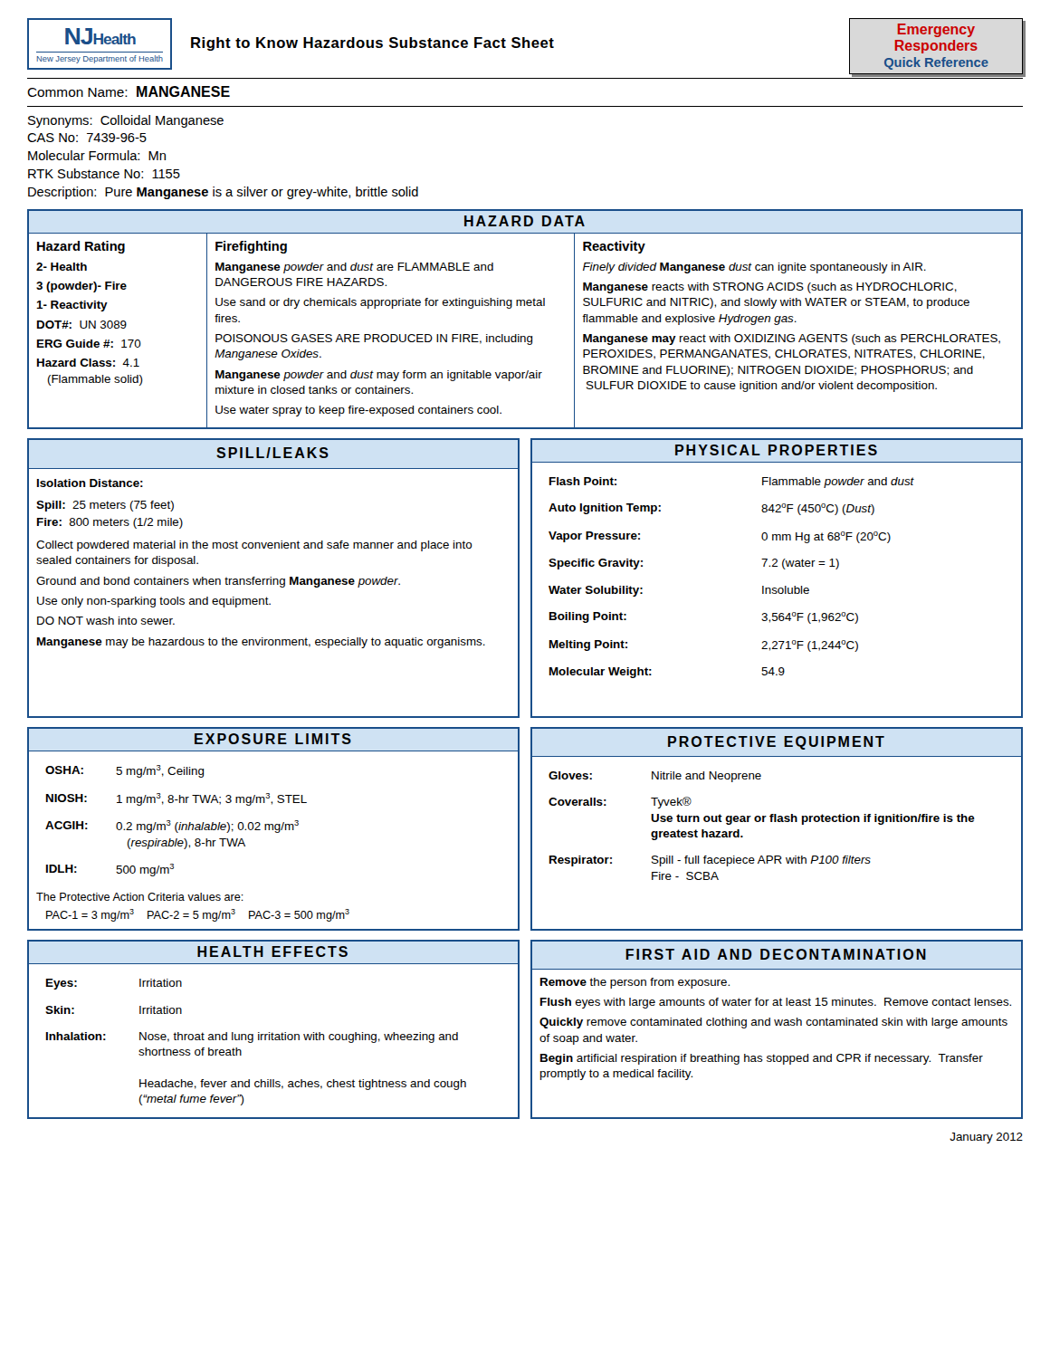NJHealth
New Jersey Department of Health
Right to Know Hazardous Substance Fact Sheet
Emergency
Responders
Quick Reference
Common Name: MANGANESE
Synonyms: Colloidal Manganese
CAS No: 7439-96-5
Molecular Formula: Mn
RTK Substance No: 1155
Description: Pure Manganese is a silver or grey-white, brittle solid
| HAZARD DATA |
| --- |
| Hazard Rating 2- Health 3 (powder)- Fire 1- Reactivity DOT#: UN 3089 ERG Guide #: 170 Hazard Class: 4.1 (Flammable solid) | Firefighting Manganese powder and dust are FLAMMABLE and DANGEROUS FIRE HAZARDS. Use sand or dry chemicals appropriate for extinguishing metal fires. POISONOUS GASES ARE PRODUCED IN FIRE, including Manganese Oxides . Manganese powder and dust may form an ignitable vapor/air mixture in closed tanks or containers. Use water spray to keep fire-exposed containers cool. | Reactivity Finely divided Manganese dust can ignite spontaneously in AIR. Manganese reacts with STRONG ACIDS (such as HYDROCHLORIC, SULFURIC and NITRIC), and slowly with WATER or STEAM, to produce flammable and explosive Hydrogen gas . Manganese may react with OXIDIZING AGENTS (such as PERCHLORATES, PEROXIDES, PERMANGANATES, CHLORATES, NITRATES, CHLORINE, BROMINE and FLUORINE); NITROGEN DIOXIDE; PHOSPHORUS; and SULFUR DIOXIDE to cause ignition and/or violent decomposition. |
| SPILL/LEAKS |
| --- |
| Isolation Distance: Spill: 25 meters (75 feet) Fire: 800 meters (1/2 mile) Collect powdered material in the most convenient and safe manner and place into sealed containers for disposal. Ground and bond containers when transferring Manganese powder . Use only non-sparking tools and equipment. DO NOT wash into sewer. Manganese may be hazardous to the environment, especially to aquatic organisms. |
| PHYSICAL PROPERTIES |
| --- |
| / Flash Point: / Flammable powder and dust / / Auto Ignition Temp: / 842 o F (450 o C) ( Dust ) / / Vapor Pressure: / 0 mm Hg at 68 o F (20 o C) / / Specific Gravity: / 7.2 (water = 1) / / Water Solubility: / Insoluble / / Boiling Point: / 3,564 o F (1,962 o C) / / Melting Point: / 2,271 o F (1,244 o C) / / Molecular Weight: / 54.9 / |
| EXPOSURE LIMITS |
| --- |
| / OSHA: / 5 mg/m 3 , Ceiling / / NIOSH: / 1 mg/m 3 , 8-hr TWA; 3 mg/m 3 , STEL / / ACGIH: / 0.2 mg/m 3 ( inhalable ); 0.02 mg/m 3 ( respirable ), 8-hr TWA / / IDLH: / 500 mg/m 3 / The Protective Action Criteria values are: PAC-1 = 3 mg/m 3 PAC-2 = 5 mg/m 3 PAC-3 = 500 mg/m 3 |
| PROTECTIVE EQUIPMENT |
| --- |
| / Gloves: / Nitrile and Neoprene / / Coveralls: / Tyvek® Use turn out gear or flash protection if ignition/fire is the greatest hazard. / / Respirator: / Spill - full facepiece APR with P100 filters Fire - SCBA / |
| HEALTH EFFECTS |
| --- |
| / Eyes: / Irritation / / Skin: / Irritation / / Inhalation: / Nose, throat and lung irritation with coughing, wheezing and shortness of breath Headache, fever and chills, aches, chest tightness and cough ( “metal fume fever” ) / |
| FIRST AID AND DECONTAMINATION |
| --- |
| Remove the person from exposure. Flush eyes with large amounts of water for at least 15 minutes. Remove contact lenses. Quickly remove contaminated clothing and wash contaminated skin with large amounts of soap and water. Begin artificial respiration if breathing has stopped and CPR if necessary. Transfer promptly to a medical facility. |
January 2012